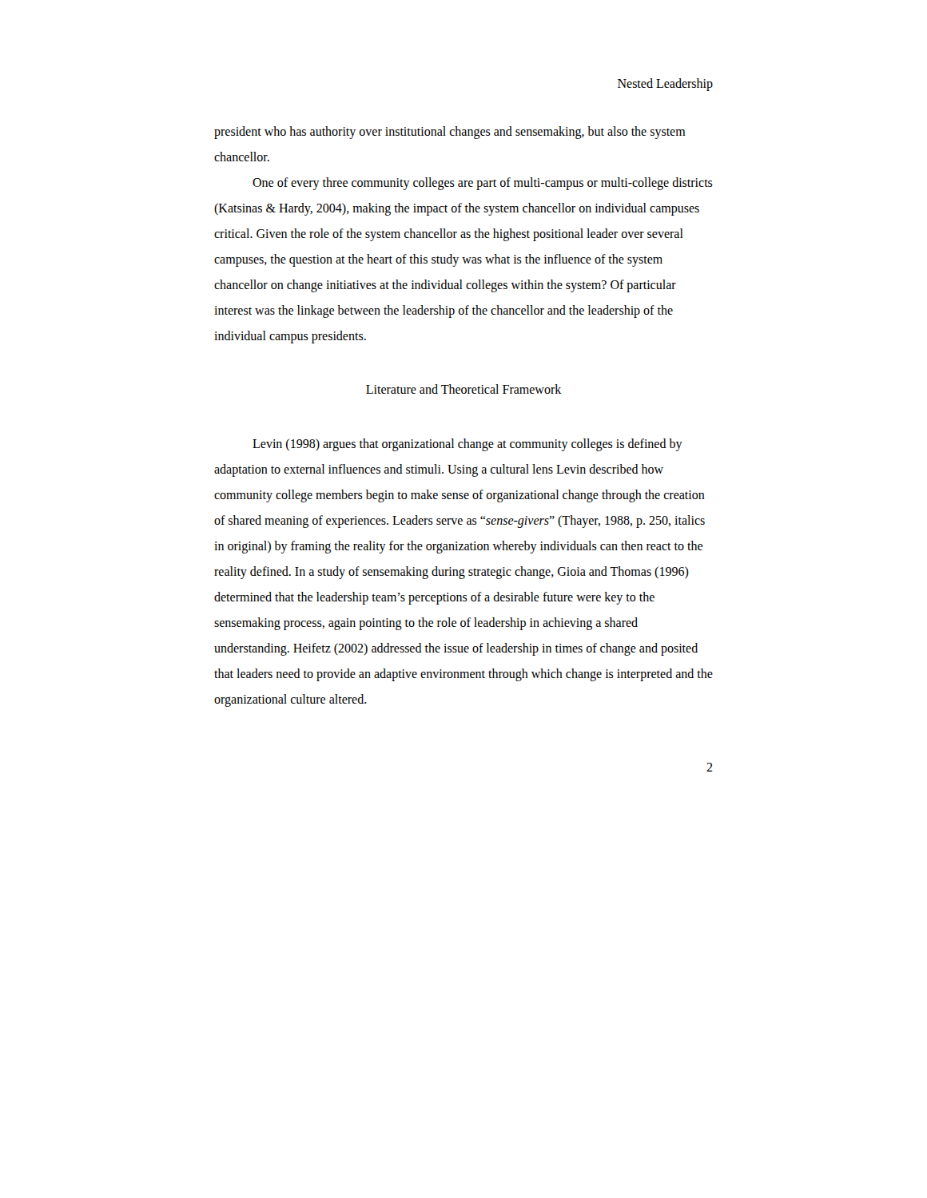Nested Leadership
president who has authority over institutional changes and sensemaking, but also the system chancellor.
One of every three community colleges are part of multi-campus or multi-college districts (Katsinas & Hardy, 2004), making the impact of the system chancellor on individual campuses critical. Given the role of the system chancellor as the highest positional leader over several campuses, the question at the heart of this study was what is the influence of the system chancellor on change initiatives at the individual colleges within the system? Of particular interest was the linkage between the leadership of the chancellor and the leadership of the individual campus presidents.
Literature and Theoretical Framework
Levin (1998) argues that organizational change at community colleges is defined by adaptation to external influences and stimuli. Using a cultural lens Levin described how community college members begin to make sense of organizational change through the creation of shared meaning of experiences. Leaders serve as “sense-givers” (Thayer, 1988, p. 250, italics in original) by framing the reality for the organization whereby individuals can then react to the reality defined. In a study of sensemaking during strategic change, Gioia and Thomas (1996) determined that the leadership team’s perceptions of a desirable future were key to the sensemaking process, again pointing to the role of leadership in achieving a shared understanding. Heifetz (2002) addressed the issue of leadership in times of change and posited that leaders need to provide an adaptive environment through which change is interpreted and the organizational culture altered.
2